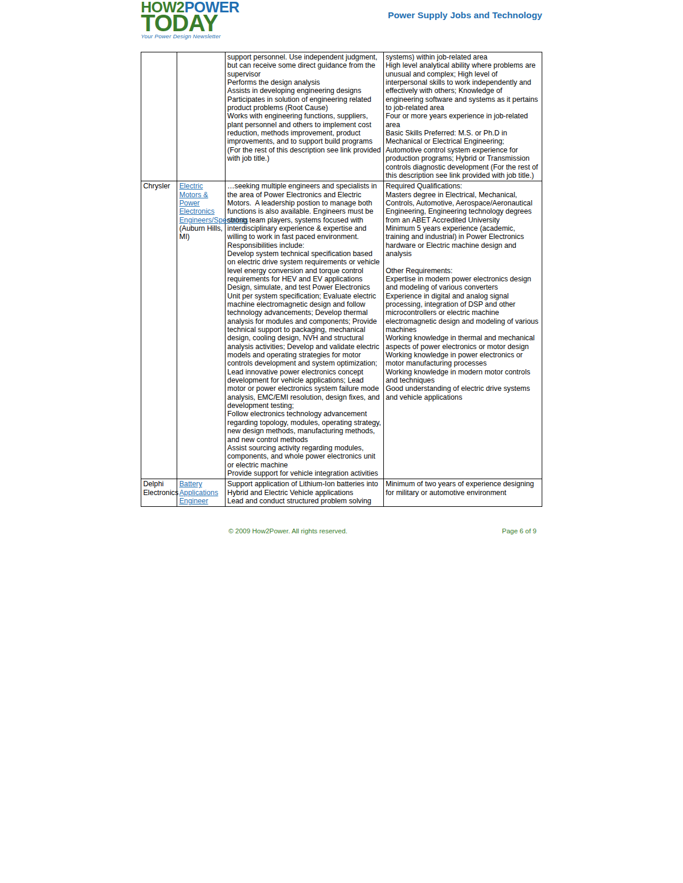HOW2 POWER
TODAY
Your Power Design Newsletter
Power Supply Jobs and Technology
| | | support personnel. Use independent judgment, but can receive some direct guidance from the supervisor Performs the design analysis Assists in developing engineering designs Participates in solution of engineering related product problems (Root Cause) Works with engineering functions, suppliers, plant personnel and others to implement cost reduction, methods improvement, product improvements, and to support build programs (For the rest of this description see link provided with job title.) | systems) within job-related area High level analytical ability where problems are unusual and complex; High level of interpersonal skills to work independently and effectively with others; Knowledge of engineering software and systems as it pertains to job-related area Four or more years experience in job-related area Basic Skills Preferred: M.S. or Ph.D in Mechanical or Electrical Engineering; Automotive control system experience for production programs; Hybrid or Transmission controls diagnostic development (For the rest of this description see link provided with job title.) |
| Chrysler | Electric Motors & Power Electronics Engineers/Specialists (Auburn Hills, MI) | …seeking multiple engineers and specialists in the area of Power Electronics and Electric Motors. A leadership postion to manage both functions is also available. Engineers must be strong team players, systems focused with interdisciplinary experience & expertise and willing to work in fast paced environment. Responsibilities include: Develop system technical specification based on electric drive system requirements or vehicle level energy conversion and torque control requirements for HEV and EV applications Design, simulate, and test Power Electronics Unit per system specification; Evaluate electric machine electromagnetic design and follow technology advancements; Develop thermal analysis for modules and components; Provide technical support to packaging, mechanical design, cooling design, NVH and structural analysis activities; Develop and validate electric models and operating strategies for motor controls development and system optimization; Lead innovative power electronics concept development for vehicle applications; Lead motor or power electronics system failure mode analysis, EMC/EMI resolution, design fixes, and development testing; Follow electronics technology advancement regarding topology, modules, operating strategy, new design methods, manufacturing methods, and new control methods Assist sourcing activity regarding modules, components, and whole power electronics unit or electric machine Provide support for vehicle integration activities | Required Qualifications: Masters degree in Electrical, Mechanical, Controls, Automotive, Aerospace/Aeronautical Engineering, Engineering technology degrees from an ABET Accredited University Minimum 5 years experience (academic, training and industrial) in Power Electronics hardware or Electric machine design and analysis Other Requirements: Expertise in modern power electronics design and modeling of various converters Experience in digital and analog signal processing, integration of DSP and other microcontrollers or electric machine electromagnetic design and modeling of various machines Working knowledge in thermal and mechanical aspects of power electronics or motor design Working knowledge in power electronics or motor manufacturing processes Working knowledge in modern motor controls and techniques Good understanding of electric drive systems and vehicle applications |
| Delphi Electronics | Battery Applications Engineer | Support application of Lithium-Ion batteries into Hybrid and Electric Vehicle applications Lead and conduct structured problem solving | Minimum of two years of experience designing for military or automotive environment |
© 2009 How2Power. All rights reserved.
Page 6 of 9